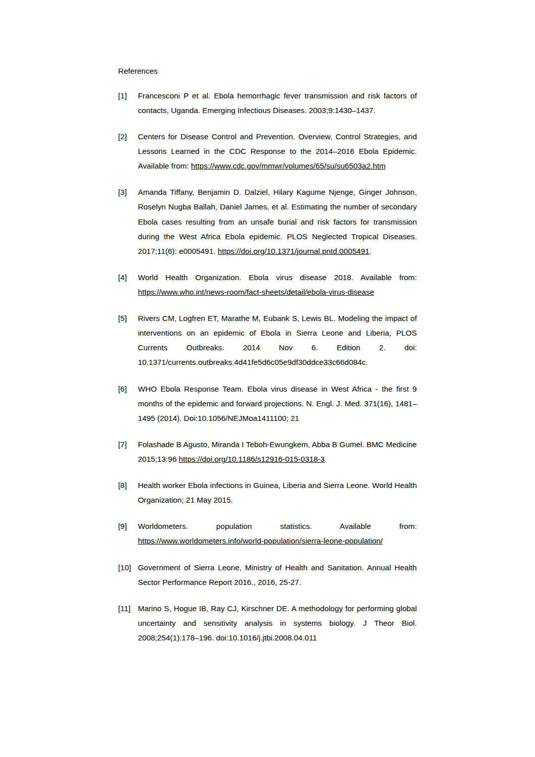References
[1] Francesconi P et al. Ebola hemorrhagic fever transmission and risk factors of contacts, Uganda. Emerging Infectious Diseases. 2003;9:1430–1437.
[2] Centers for Disease Control and Prevention. Overview, Control Strategies, and Lessons Learned in the CDC Response to the 2014–2016 Ebola Epidemic. Available from: https://www.cdc.gov/mmwr/volumes/65/su/su6503a2.htm
[3] Amanda Tiffany, Benjamin D. Dalziel, Hilary Kagume Njenge, Ginger Johnson, Roselyn Nugba Ballah, Daniel James, et al. Estimating the number of secondary Ebola cases resulting from an unsafe burial and risk factors for transmission during the West Africa Ebola epidemic. PLOS Neglected Tropical Diseases. 2017;11(6): e0005491. https://doi.org/10.1371/journal.pntd.0005491.
[4] World Health Organization. Ebola virus disease 2018. Available from: https://www.who.int/news-room/fact-sheets/detail/ebola-virus-disease
[5] Rivers CM, Logfren ET, Marathe M, Eubank S, Lewis BL. Modeling the impact of interventions on an epidemic of Ebola in Sierra Leone and Liberia, PLOS Currents Outbreaks. 2014 Nov 6. Edition 2. doi: 10.1371/currents.outbreaks.4d41fe5d6c05e9df30ddce33c66d084c.
[6] WHO Ebola Response Team. Ebola virus disease in West Africa - the first 9 months of the epidemic and forward projections. N. Engl. J. Med. 371(16), 1481–1495 (2014). Doi:10.1056/NEJMoa1411100; 21
[7] Folashade B Agusto, Miranda I Teboh-Ewungkem, Abba B Gumel. BMC Medicine 2015;13:96 https://doi.org/10.1186/s12916-015-0318-3.
[8] Health worker Ebola infections in Guinea, Liberia and Sierra Leone. World Health Organization; 21 May 2015.
[9] Worldometers. population statistics. Available from: https://www.worldometers.info/world-population/sierra-leone-population/
[10] Government of Sierra Leone, Ministry of Health and Sanitation. Annual Health Sector Performance Report 2016., 2016, 25-27.
[11] Marino S, Hogue IB, Ray CJ, Kirschner DE. A methodology for performing global uncertainty and sensitivity analysis in systems biology. J Theor Biol. 2008;254(1):178–196. doi:10.1016/j.jtbi.2008.04.011